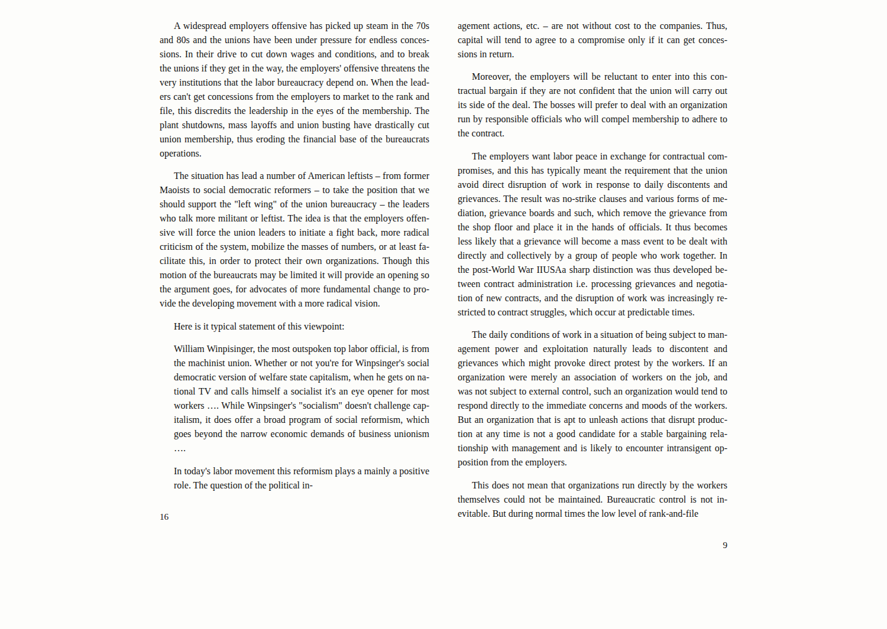A widespread employers offensive has picked up steam in the 70s and 80s and the unions have been under pressure for endless concessions. In their drive to cut down wages and conditions, and to break the unions if they get in the way, the employers' offensive threatens the very institutions that the labor bureaucracy depend on. When the leaders can't get concessions from the employers to market to the rank and file, this discredits the leadership in the eyes of the membership. The plant shutdowns, mass layoffs and union busting have drastically cut union membership, thus eroding the financial base of the bureaucrats operations.
The situation has lead a number of American leftists – from former Maoists to social democratic reformers – to take the position that we should support the "left wing" of the union bureaucracy – the leaders who talk more militant or leftist. The idea is that the employers offensive will force the union leaders to initiate a fight back, more radical criticism of the system, mobilize the masses of numbers, or at least facilitate this, in order to protect their own organizations. Though this motion of the bureaucrats may be limited it will provide an opening so the argument goes, for advocates of more fundamental change to provide the developing movement with a more radical vision.
Here is it typical statement of this viewpoint:
William Winpisinger, the most outspoken top labor official, is from the machinist union. Whether or not you're for Winpsinger's social democratic version of welfare state capitalism, when he gets on national TV and calls himself a socialist it's an eye opener for most workers …. While Winpsinger's "socialism" doesn't challenge capitalism, it does offer a broad program of social reformism, which goes beyond the narrow economic demands of business unionism ….
In today's labor movement this reformism plays a mainly a positive role. The question of the political in-
16
agement actions, etc. – are not without cost to the companies. Thus, capital will tend to agree to a compromise only if it can get concessions in return.
Moreover, the employers will be reluctant to enter into this contractual bargain if they are not confident that the union will carry out its side of the deal. The bosses will prefer to deal with an organization run by responsible officials who will compel membership to adhere to the contract.
The employers want labor peace in exchange for contractual compromises, and this has typically meant the requirement that the union avoid direct disruption of work in response to daily discontents and grievances. The result was no-strike clauses and various forms of mediation, grievance boards and such, which remove the grievance from the shop floor and place it in the hands of officials. It thus becomes less likely that a grievance will become a mass event to be dealt with directly and collectively by a group of people who work together. In the post-World War IIUSAa sharp distinction was thus developed between contract administration i.e. processing grievances and negotiation of new contracts, and the disruption of work was increasingly restricted to contract struggles, which occur at predictable times.
The daily conditions of work in a situation of being subject to management power and exploitation naturally leads to discontent and grievances which might provoke direct protest by the workers. If an organization were merely an association of workers on the job, and was not subject to external control, such an organization would tend to respond directly to the immediate concerns and moods of the workers. But an organization that is apt to unleash actions that disrupt production at any time is not a good candidate for a stable bargaining relationship with management and is likely to encounter intransigent opposition from the employers.
This does not mean that organizations run directly by the workers themselves could not be maintained. Bureaucratic control is not inevitable. But during normal times the low level of rank-and-file
9